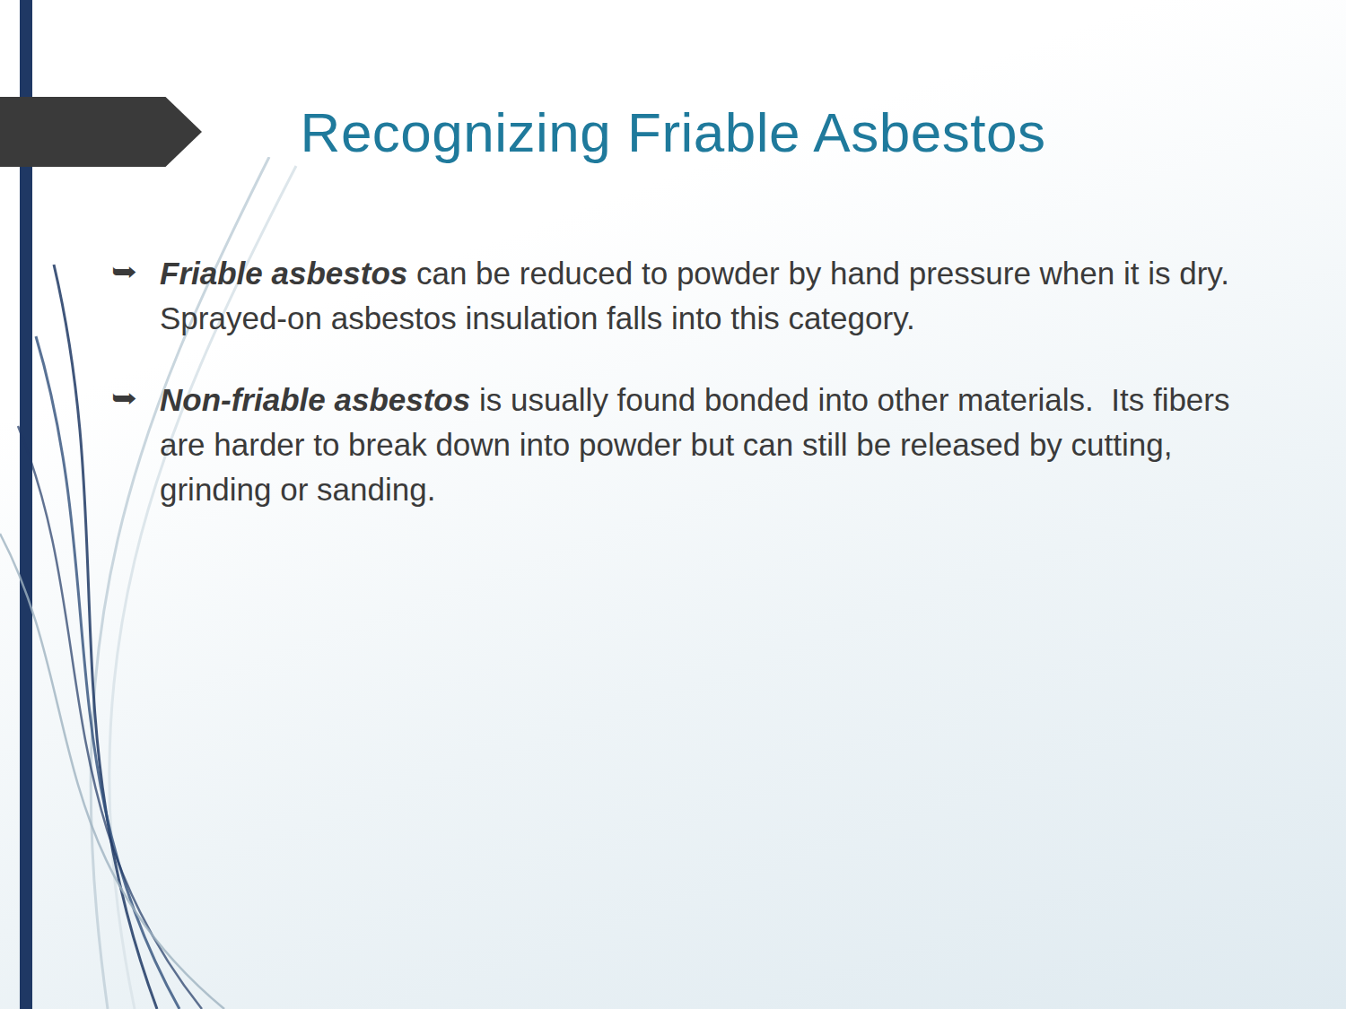Recognizing Friable Asbestos
Friable asbestos can be reduced to powder by hand pressure when it is dry. Sprayed-on asbestos insulation falls into this category.
Non-friable asbestos is usually found bonded into other materials. Its fibers are harder to break down into powder but can still be released by cutting, grinding or sanding.